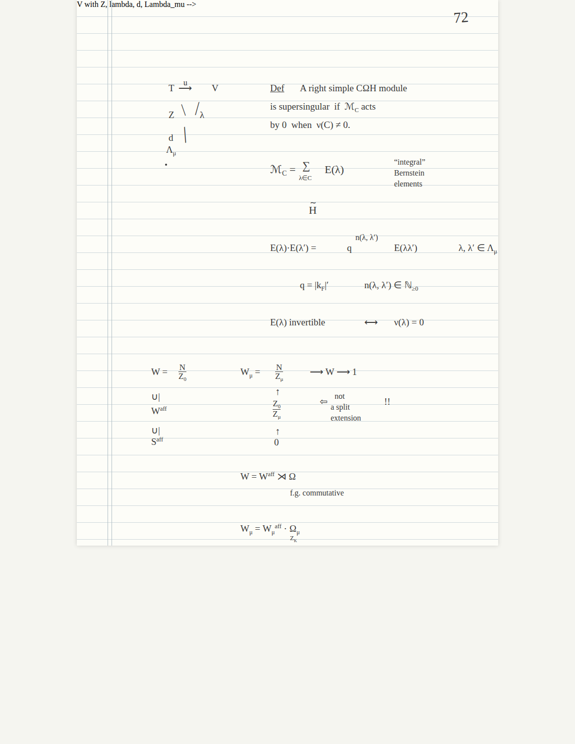72
V with Z, lambda, d, Lambda_mu -->
T
u
⟶
V
Z
λ
∕
∕
d
Λμ
∕
Def
A right simple CΩH module
is supersingular if ℳC acts
by 0 when ν(C) ≠ 0.
ℳC =
∑
λ∈C
E(λ)
“integral”
Bernstein
elements
∼
H
E(λ)·E(λ′) =
q
n(λ, λ′)
E(λλ′)
λ, λ′ ∈ Λμ
q = |kF|′
n(λ, λ′) ∈ ℕ≥0
E(λ) invertible
⟷
ν(λ) = 0
W =
N Z0
∪|
Waff
∪|
Saff
Wμ =
N Zμ
⟶ W ⟶ 1
↑
Z0 Zμ
↑
0
⇦
not
a split
extension
!!
W = Waff ⋊ Ω
f.g. commutative
Wμ = Wμaff · Ωμ
ZK
H = Haff
∼
⊗
ℤ[Z0]
ℤ[Λμ]Wμ
=
Wμaff · Ωμ(′)
ZK
comm